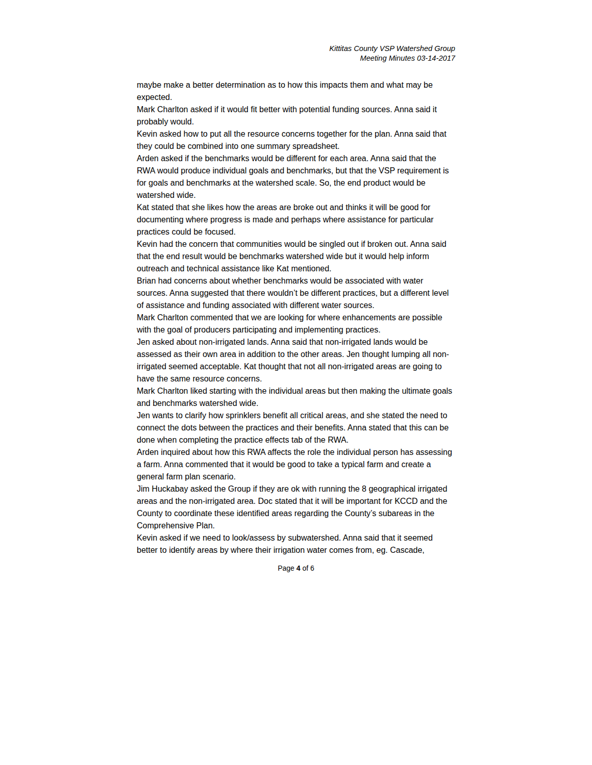Kittitas County VSP Watershed Group
Meeting Minutes 03-14-2017
maybe make a better determination as to how this impacts them and what may be expected.
Mark Charlton asked if it would fit better with potential funding sources. Anna said it probably would.
Kevin asked how to put all the resource concerns together for the plan. Anna said that they could be combined into one summary spreadsheet.
Arden asked if the benchmarks would be different for each area. Anna said that the RWA would produce individual goals and benchmarks, but that the VSP requirement is for goals and benchmarks at the watershed scale. So, the end product would be watershed wide.
Kat stated that she likes how the areas are broke out and thinks it will be good for documenting where progress is made and perhaps where assistance for particular practices could be focused.
Kevin had the concern that communities would be singled out if broken out. Anna said that the end result would be benchmarks watershed wide but it would help inform outreach and technical assistance like Kat mentioned.
Brian had concerns about whether benchmarks would be associated with water sources. Anna suggested that there wouldn’t be different practices, but a different level of assistance and funding associated with different water sources.
Mark Charlton commented that we are looking for where enhancements are possible with the goal of producers participating and implementing practices.
Jen asked about non-irrigated lands. Anna said that non-irrigated lands would be assessed as their own area in addition to the other areas. Jen thought lumping all non-irrigated seemed acceptable. Kat thought that not all non-irrigated areas are going to have the same resource concerns.
Mark Charlton liked starting with the individual areas but then making the ultimate goals and benchmarks watershed wide.
Jen wants to clarify how sprinklers benefit all critical areas, and she stated the need to connect the dots between the practices and their benefits. Anna stated that this can be done when completing the practice effects tab of the RWA.
Arden inquired about how this RWA affects the role the individual person has assessing a farm. Anna commented that it would be good to take a typical farm and create a general farm plan scenario.
Jim Huckabay asked the Group if they are ok with running the 8 geographical irrigated areas and the non-irrigated area. Doc stated that it will be important for KCCD and the County to coordinate these identified areas regarding the County’s subareas in the Comprehensive Plan.
Kevin asked if we need to look/assess by subwatershed. Anna said that it seemed better to identify areas by where their irrigation water comes from, eg. Cascade,
Page 4 of 6